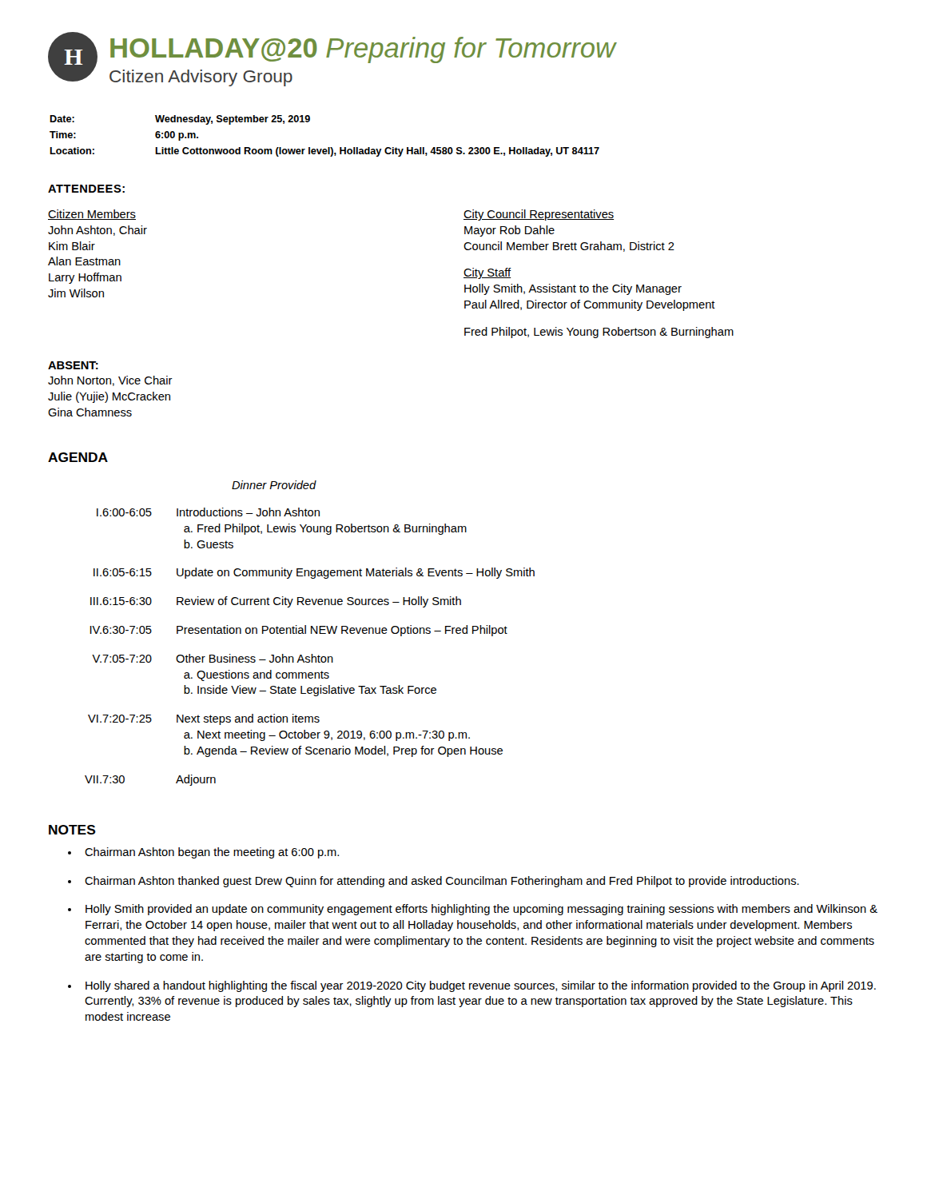H
HOLLADAY@20 Preparing for Tomorrow
Citizen Advisory Group
| Date: | Wednesday, September 25, 2019 |
| Time: | 6:00 p.m. |
| Location: | Little Cottonwood Room (lower level), Holladay City Hall, 4580 S. 2300 E., Holladay, UT 84117 |
ATTENDEES:
| Citizen Members John Ashton, Chair Kim Blair Alan Eastman Larry Hoffman Jim Wilson | City Council Representatives Mayor Rob Dahle Council Member Brett Graham, District 2 City Staff Holly Smith, Assistant to the City Manager Paul Allred, Director of Community Development Fred Philpot, Lewis Young Robertson & Burningham |
ABSENT:
John Norton, Vice Chair
Julie (Yujie) McCracken
Gina Chamness
AGENDA
Dinner Provided
| I. | 6:00-6:05 | Introductions – John Ashton Fred Philpot, Lewis Young Robertson & Burningham Guests |
| II. | 6:05-6:15 | Update on Community Engagement Materials & Events – Holly Smith |
| III. | 6:15-6:30 | Review of Current City Revenue Sources – Holly Smith |
| IV. | 6:30-7:05 | Presentation on Potential NEW Revenue Options – Fred Philpot |
| V. | 7:05-7:20 | Other Business – John Ashton Questions and comments Inside View – State Legislative Tax Task Force |
| VI. | 7:20-7:25 | Next steps and action items Next meeting – October 9, 2019, 6:00 p.m.-7:30 p.m. Agenda – Review of Scenario Model, Prep for Open House |
| VII. | 7:30 | Adjourn |
NOTES
Chairman Ashton began the meeting at 6:00 p.m.
Chairman Ashton thanked guest Drew Quinn for attending and asked Councilman Fotheringham and Fred Philpot to provide introductions.
Holly Smith provided an update on community engagement efforts highlighting the upcoming messaging training sessions with members and Wilkinson & Ferrari, the October 14 open house, mailer that went out to all Holladay households, and other informational materials under development. Members commented that they had received the mailer and were complimentary to the content. Residents are beginning to visit the project website and comments are starting to come in.
Holly shared a handout highlighting the fiscal year 2019-2020 City budget revenue sources, similar to the information provided to the Group in April 2019. Currently, 33% of revenue is produced by sales tax, slightly up from last year due to a new transportation tax approved by the State Legislature. This modest increase